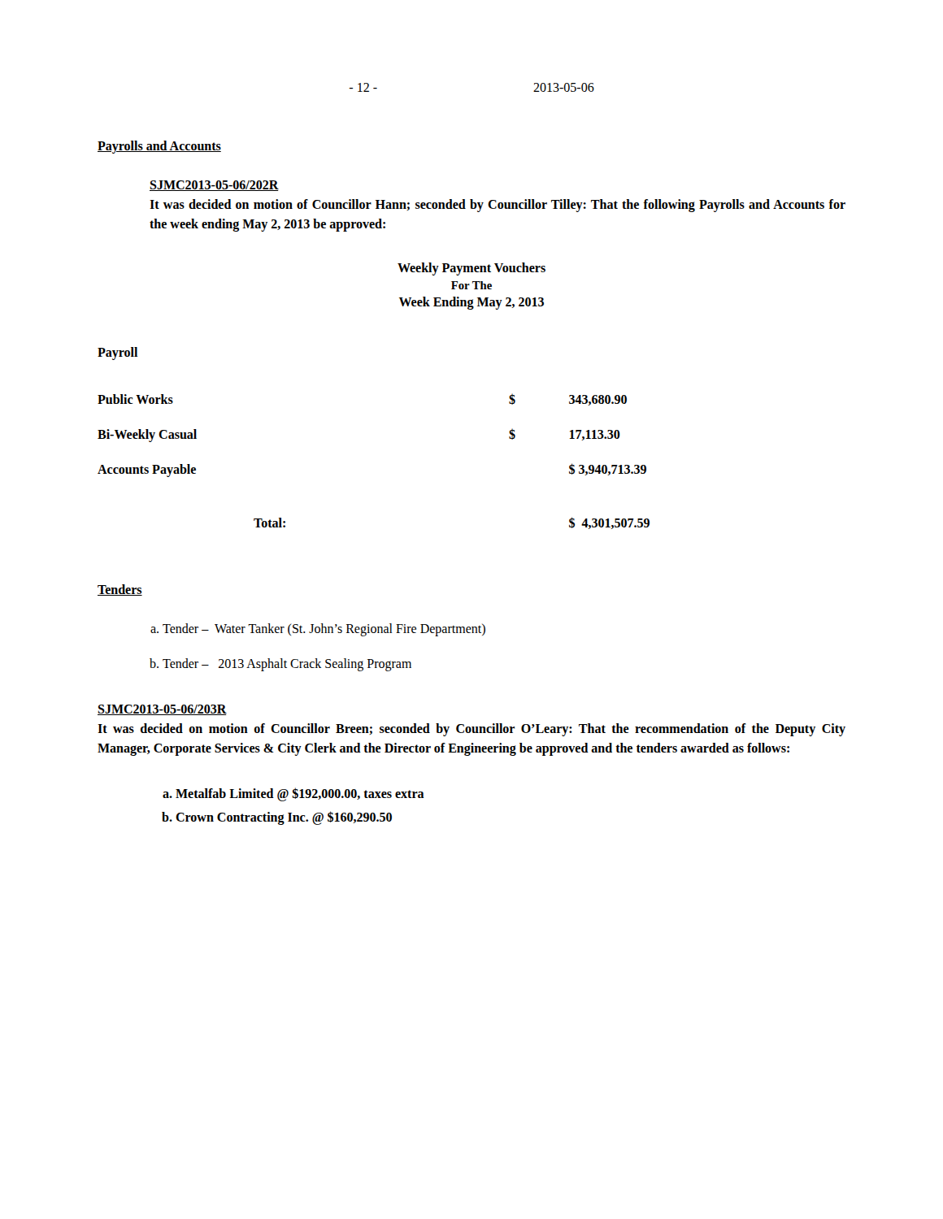- 12 - 2013-05-06
Payrolls and Accounts
SJMC2013-05-06/202R
It was decided on motion of Councillor Hann; seconded by Councillor Tilley: That the following Payrolls and Accounts for the week ending May 2, 2013 be approved:
Weekly Payment Vouchers
For The
Week Ending May 2, 2013
Payroll
| Public Works | $ | 343,680.90 |
| Bi-Weekly Casual | $ | 17,113.30 |
| Accounts Payable | | $ 3,940,713.39 |
| Total: | | $ 4,301,507.59 |
Tenders
Tender – Water Tanker (St. John’s Regional Fire Department)
Tender – 2013 Asphalt Crack Sealing Program
SJMC2013-05-06/203R
It was decided on motion of Councillor Breen; seconded by Councillor O’Leary: That the recommendation of the Deputy City Manager, Corporate Services & City Clerk and the Director of Engineering be approved and the tenders awarded as follows:
Metalfab Limited @ $192,000.00, taxes extra
Crown Contracting Inc. @ $160,290.50